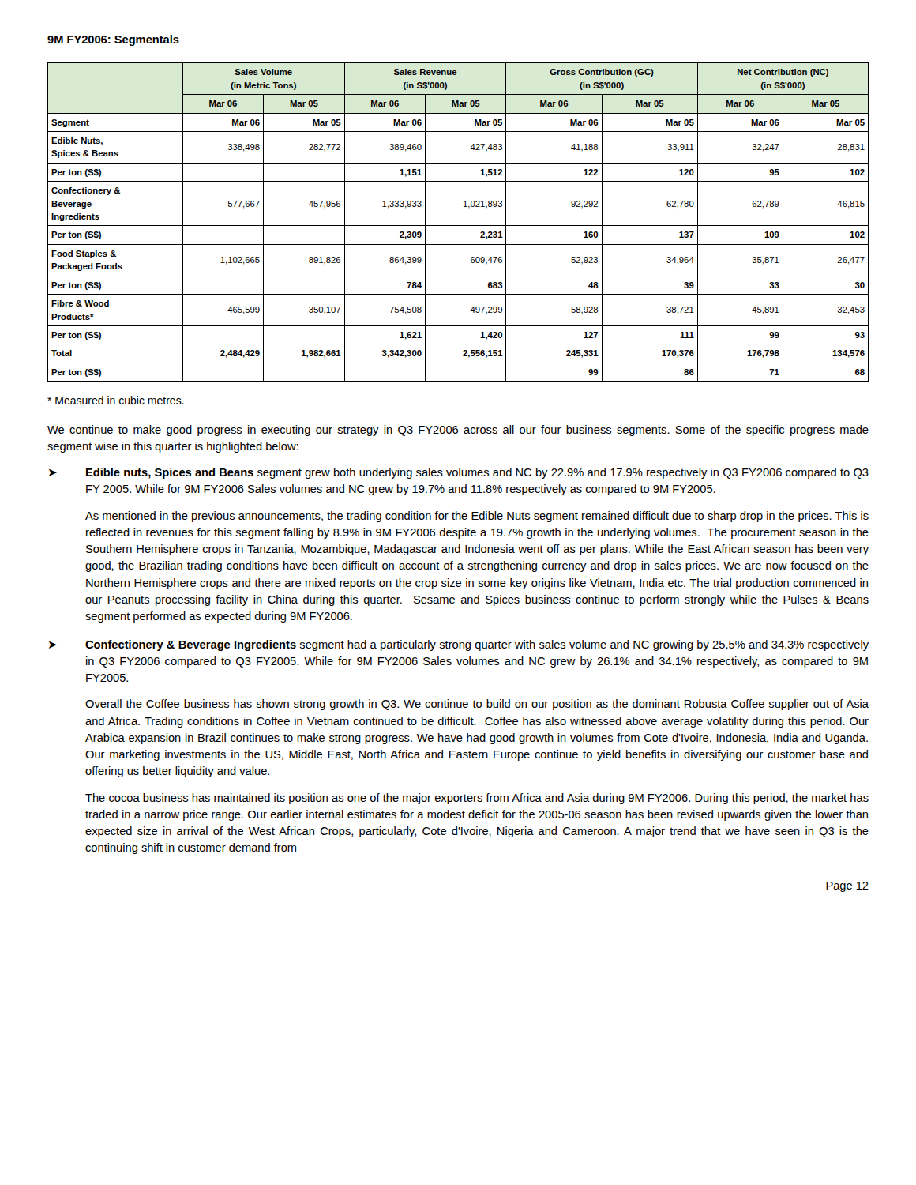9M FY2006: Segmentals
| | Sales Volume (in Metric Tons) | Sales Revenue (in S$'000) | Gross Contribution (GC) (in S$'000) | Net Contribution (NC) (in S$'000) |
| --- | --- | --- | --- | --- |
| Mar 06 | Mar 05 | Mar 06 | Mar 05 | Mar 06 | Mar 05 | Mar 06 | Mar 05 |
| Segment | Mar 06 | Mar 05 | Mar 06 | Mar 05 | Mar 06 | Mar 05 | Mar 06 | Mar 05 |
| Edible Nuts, Spices & Beans | 338,498 | 282,772 | 389,460 | 427,483 | 41,188 | 33,911 | 32,247 | 28,831 |
| Per ton (S$) | | | 1,151 | 1,512 | 122 | 120 | 95 | 102 |
| Confectionery & Beverage Ingredients | 577,667 | 457,956 | 1,333,933 | 1,021,893 | 92,292 | 62,780 | 62,789 | 46,815 |
| Per ton (S$) | | | 2,309 | 2,231 | 160 | 137 | 109 | 102 |
| Food Staples & Packaged Foods | 1,102,665 | 891,826 | 864,399 | 609,476 | 52,923 | 34,964 | 35,871 | 26,477 |
| Per ton (S$) | | | 784 | 683 | 48 | 39 | 33 | 30 |
| Fibre & Wood Products* | 465,599 | 350,107 | 754,508 | 497,299 | 58,928 | 38,721 | 45,891 | 32,453 |
| Per ton (S$) | | | 1,621 | 1,420 | 127 | 111 | 99 | 93 |
| Total | 2,484,429 | 1,982,661 | 3,342,300 | 2,556,151 | 245,331 | 170,376 | 176,798 | 134,576 |
| Per ton (S$) | | | | | 99 | 86 | 71 | 68 |
* Measured in cubic metres.
We continue to make good progress in executing our strategy in Q3 FY2006 across all our four business segments. Some of the specific progress made segment wise in this quarter is highlighted below:
➤
Edible nuts, Spices and Beans segment grew both underlying sales volumes and NC by 22.9% and 17.9% respectively in Q3 FY2006 compared to Q3 FY 2005. While for 9M FY2006 Sales volumes and NC grew by 19.7% and 11.8% respectively as compared to 9M FY2005.
As mentioned in the previous announcements, the trading condition for the Edible Nuts segment remained difficult due to sharp drop in the prices. This is reflected in revenues for this segment falling by 8.9% in 9M FY2006 despite a 19.7% growth in the underlying volumes. The procurement season in the Southern Hemisphere crops in Tanzania, Mozambique, Madagascar and Indonesia went off as per plans. While the East African season has been very good, the Brazilian trading conditions have been difficult on account of a strengthening currency and drop in sales prices. We are now focused on the Northern Hemisphere crops and there are mixed reports on the crop size in some key origins like Vietnam, India etc. The trial production commenced in our Peanuts processing facility in China during this quarter. Sesame and Spices business continue to perform strongly while the Pulses & Beans segment performed as expected during 9M FY2006.
➤
Confectionery & Beverage Ingredients segment had a particularly strong quarter with sales volume and NC growing by 25.5% and 34.3% respectively in Q3 FY2006 compared to Q3 FY2005. While for 9M FY2006 Sales volumes and NC grew by 26.1% and 34.1% respectively, as compared to 9M FY2005.
Overall the Coffee business has shown strong growth in Q3. We continue to build on our position as the dominant Robusta Coffee supplier out of Asia and Africa. Trading conditions in Coffee in Vietnam continued to be difficult. Coffee has also witnessed above average volatility during this period. Our Arabica expansion in Brazil continues to make strong progress. We have had good growth in volumes from Cote d'Ivoire, Indonesia, India and Uganda. Our marketing investments in the US, Middle East, North Africa and Eastern Europe continue to yield benefits in diversifying our customer base and offering us better liquidity and value.
The cocoa business has maintained its position as one of the major exporters from Africa and Asia during 9M FY2006. During this period, the market has traded in a narrow price range. Our earlier internal estimates for a modest deficit for the 2005-06 season has been revised upwards given the lower than expected size in arrival of the West African Crops, particularly, Cote d'Ivoire, Nigeria and Cameroon. A major trend that we have seen in Q3 is the continuing shift in customer demand from
Page 12